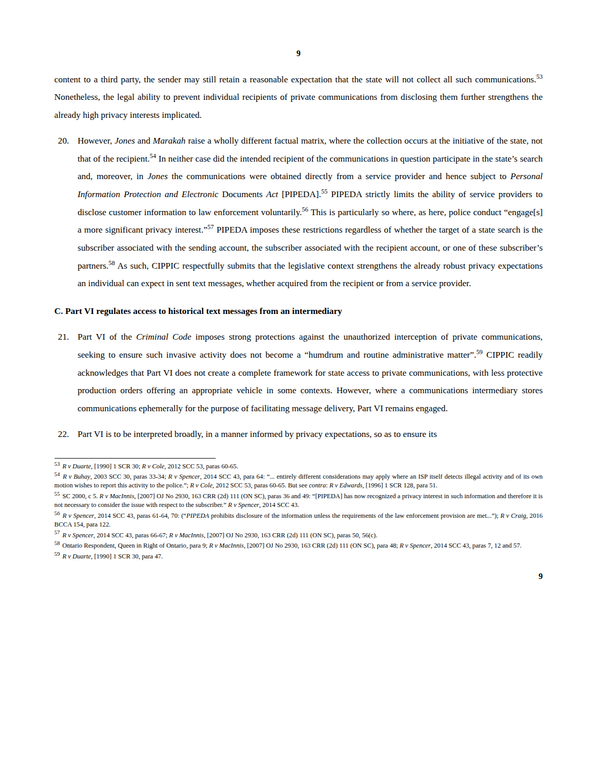9
content to a third party, the sender may still retain a reasonable expectation that the state will not collect all such communications.53 Nonetheless, the legal ability to prevent individual recipients of private communications from disclosing them further strengthens the already high privacy interests implicated.
However, Jones and Marakah raise a wholly different factual matrix, where the collection occurs at the initiative of the state, not that of the recipient.54 In neither case did the intended recipient of the communications in question participate in the state’s search and, moreover, in Jones the communications were obtained directly from a service provider and hence subject to Personal Information Protection and Electronic Documents Act [PIPEDA].55 PIPEDA strictly limits the ability of service providers to disclose customer information to law enforcement voluntarily.56 This is particularly so where, as here, police conduct “engage[s] a more significant privacy interest.”57 PIPEDA imposes these restrictions regardless of whether the target of a state search is the subscriber associated with the sending account, the subscriber associated with the recipient account, or one of these subscriber’s partners.58 As such, CIPPIC respectfully submits that the legislative context strengthens the already robust privacy expectations an individual can expect in sent text messages, whether acquired from the recipient or from a service provider.
C. Part VI regulates access to historical text messages from an intermediary
Part VI of the Criminal Code imposes strong protections against the unauthorized interception of private communications, seeking to ensure such invasive activity does not become a “humdrum and routine administrative matter”.59 CIPPIC readily acknowledges that Part VI does not create a complete framework for state access to private communications, with less protective production orders offering an appropriate vehicle in some contexts. However, where a communications intermediary stores communications ephemerally for the purpose of facilitating message delivery, Part VI remains engaged.
Part VI is to be interpreted broadly, in a manner informed by privacy expectations, so as to ensure its
53 R v Duarte, [1990] 1 SCR 30; R v Cole, 2012 SCC 53, paras 60-65.
54 R v Buhay, 2003 SCC 30, paras 33-34; R v Spencer, 2014 SCC 43, para 64: “... entirely different considerations may apply where an ISP itself detects illegal activity and of its own motion wishes to report this activity to the police.”; R v Cole, 2012 SCC 53, paras 60-65. But see contra: R v Edwards, [1996] 1 SCR 128, para 51.
55 SC 2000, c 5. R v MacInnis, [2007] OJ No 2930, 163 CRR (2d) 111 (ON SC), paras 36 and 49: “[PIPEDA] has now recognized a privacy interest in such information and therefore it is not necessary to consider the issue with respect to the subscriber.” R v Spencer, 2014 SCC 43.
56 R v Spencer, 2014 SCC 43, paras 61-64, 70: (“PIPEDA prohibits disclosure of the information unless the requirements of the law enforcement provision are met...”); R v Craig, 2016 BCCA 154, para 122.
57 R v Spencer, 2014 SCC 43, paras 66-67; R v MacInnis, [2007] OJ No 2930, 163 CRR (2d) 111 (ON SC), paras 50, 56(c).
58 Ontario Respondent, Queen in Right of Ontario, para 9; R v MacInnis, [2007] OJ No 2930, 163 CRR (2d) 111 (ON SC), para 48; R v Spencer, 2014 SCC 43, paras 7, 12 and 57.
59 R v Duarte, [1990] 1 SCR 30, para 47.
9